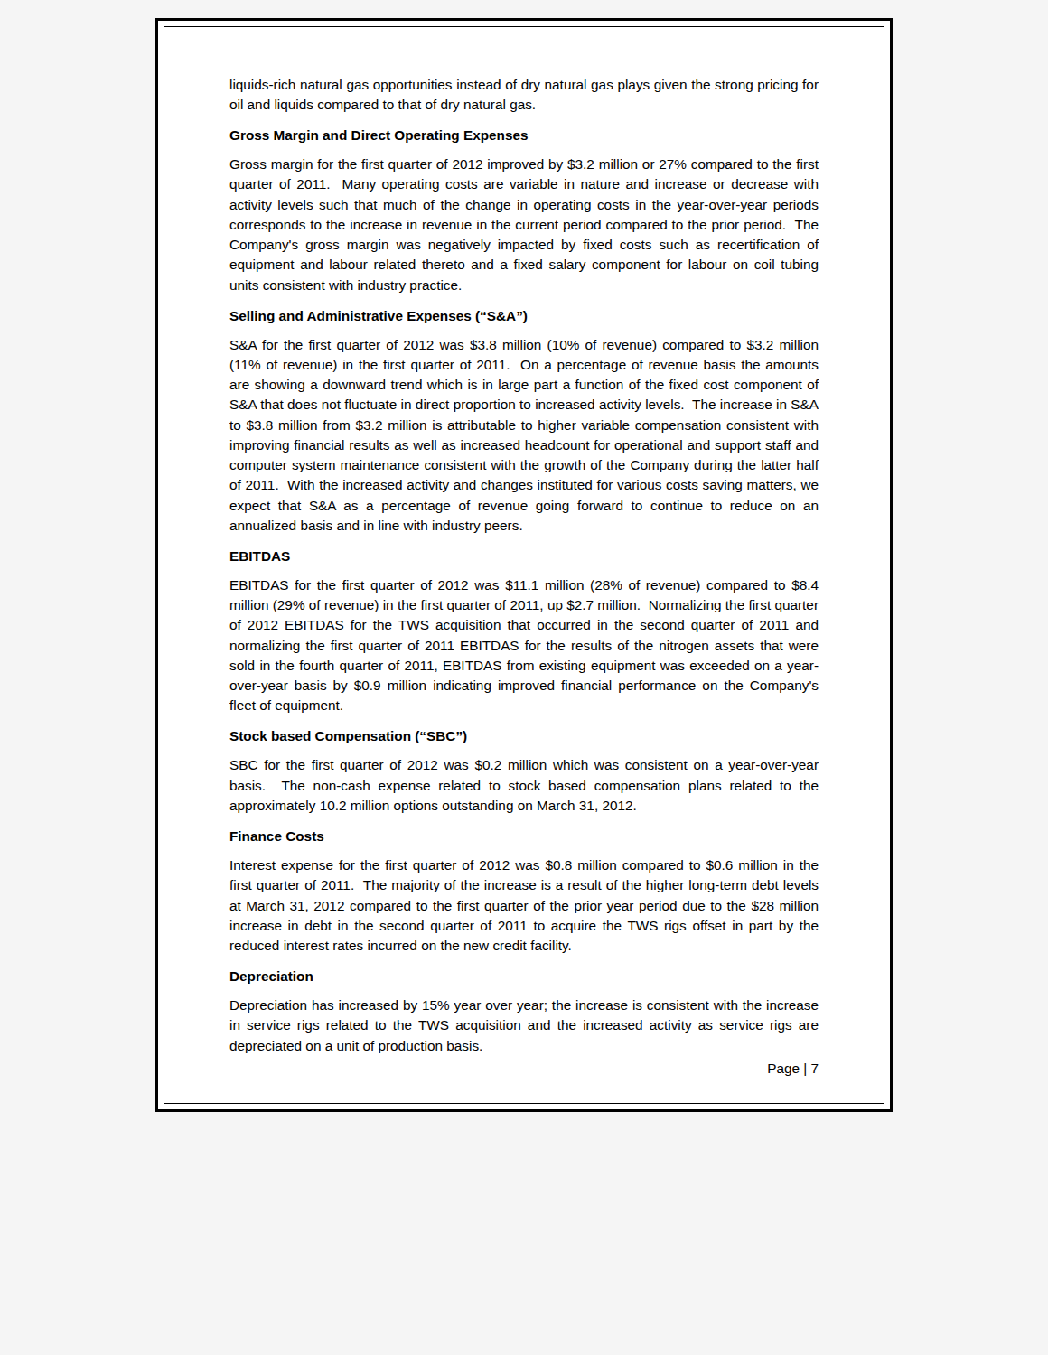liquids-rich natural gas opportunities instead of dry natural gas plays given the strong pricing for oil and liquids compared to that of dry natural gas.
Gross Margin and Direct Operating Expenses
Gross margin for the first quarter of 2012 improved by $3.2 million or 27% compared to the first quarter of 2011. Many operating costs are variable in nature and increase or decrease with activity levels such that much of the change in operating costs in the year-over-year periods corresponds to the increase in revenue in the current period compared to the prior period. The Company's gross margin was negatively impacted by fixed costs such as recertification of equipment and labour related thereto and a fixed salary component for labour on coil tubing units consistent with industry practice.
Selling and Administrative Expenses (“S&A”)
S&A for the first quarter of 2012 was $3.8 million (10% of revenue) compared to $3.2 million (11% of revenue) in the first quarter of 2011. On a percentage of revenue basis the amounts are showing a downward trend which is in large part a function of the fixed cost component of S&A that does not fluctuate in direct proportion to increased activity levels. The increase in S&A to $3.8 million from $3.2 million is attributable to higher variable compensation consistent with improving financial results as well as increased headcount for operational and support staff and computer system maintenance consistent with the growth of the Company during the latter half of 2011. With the increased activity and changes instituted for various costs saving matters, we expect that S&A as a percentage of revenue going forward to continue to reduce on an annualized basis and in line with industry peers.
EBITDAS
EBITDAS for the first quarter of 2012 was $11.1 million (28% of revenue) compared to $8.4 million (29% of revenue) in the first quarter of 2011, up $2.7 million. Normalizing the first quarter of 2012 EBITDAS for the TWS acquisition that occurred in the second quarter of 2011 and normalizing the first quarter of 2011 EBITDAS for the results of the nitrogen assets that were sold in the fourth quarter of 2011, EBITDAS from existing equipment was exceeded on a year-over-year basis by $0.9 million indicating improved financial performance on the Company's fleet of equipment.
Stock based Compensation (“SBC”)
SBC for the first quarter of 2012 was $0.2 million which was consistent on a year-over-year basis. The non-cash expense related to stock based compensation plans related to the approximately 10.2 million options outstanding on March 31, 2012.
Finance Costs
Interest expense for the first quarter of 2012 was $0.8 million compared to $0.6 million in the first quarter of 2011. The majority of the increase is a result of the higher long-term debt levels at March 31, 2012 compared to the first quarter of the prior year period due to the $28 million increase in debt in the second quarter of 2011 to acquire the TWS rigs offset in part by the reduced interest rates incurred on the new credit facility.
Depreciation
Depreciation has increased by 15% year over year; the increase is consistent with the increase in service rigs related to the TWS acquisition and the increased activity as service rigs are depreciated on a unit of production basis.
Page | 7